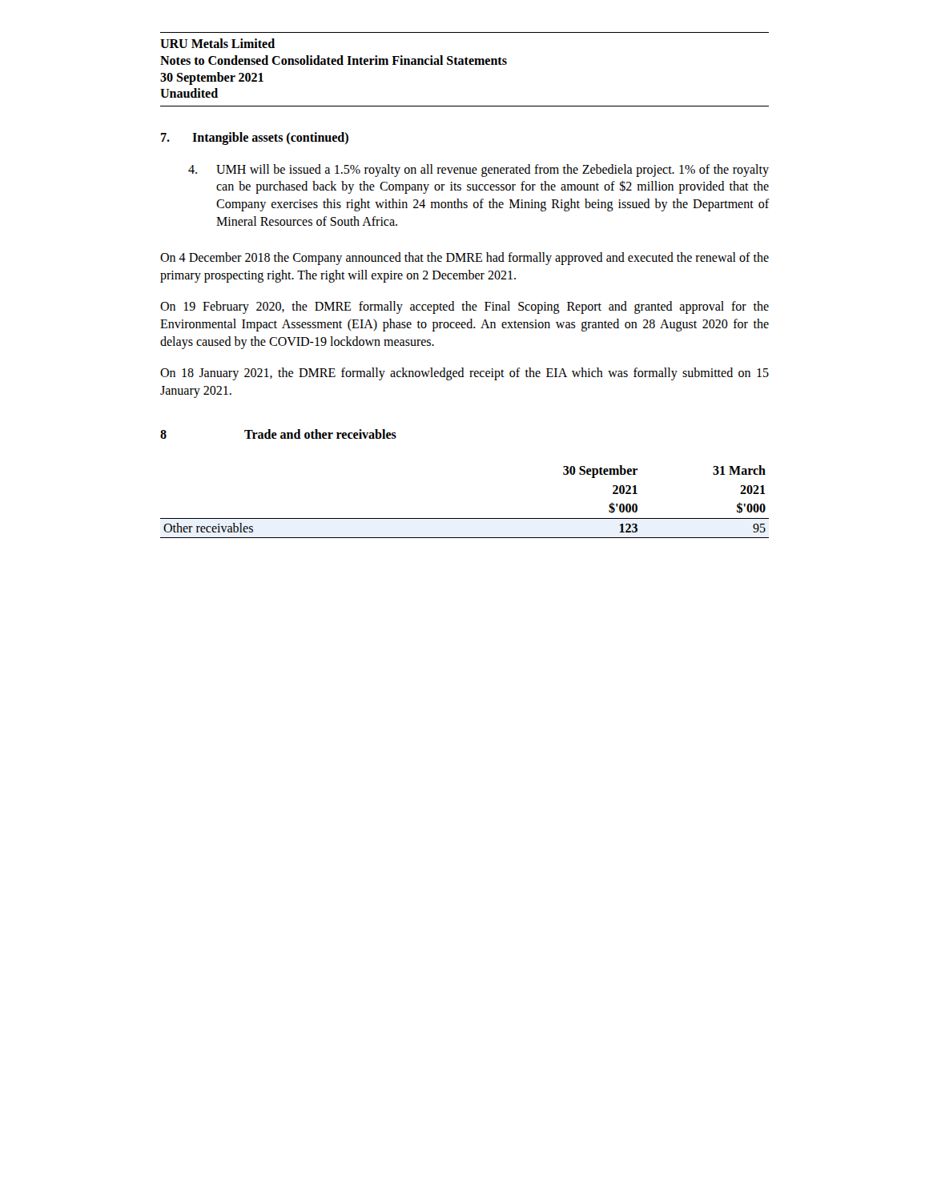URU Metals Limited
Notes to Condensed Consolidated Interim Financial Statements
30 September 2021
Unaudited
7. Intangible assets (continued)
4. UMH will be issued a 1.5% royalty on all revenue generated from the Zebediela project. 1% of the royalty can be purchased back by the Company or its successor for the amount of $2 million provided that the Company exercises this right within 24 months of the Mining Right being issued by the Department of Mineral Resources of South Africa.
On 4 December 2018 the Company announced that the DMRE had formally approved and executed the renewal of the primary prospecting right. The right will expire on 2 December 2021.
On 19 February 2020, the DMRE formally accepted the Final Scoping Report and granted approval for the Environmental Impact Assessment (EIA) phase to proceed. An extension was granted on 28 August 2020 for the delays caused by the COVID-19 lockdown measures.
On 18 January 2021, the DMRE formally acknowledged receipt of the EIA which was formally submitted on 15 January 2021.
8 Trade and other receivables
| | 30 September | 31 March |
| --- | --- | --- |
| | 2021 | 2021 |
| | $'000 | $'000 |
| Other receivables | 123 | 95 |